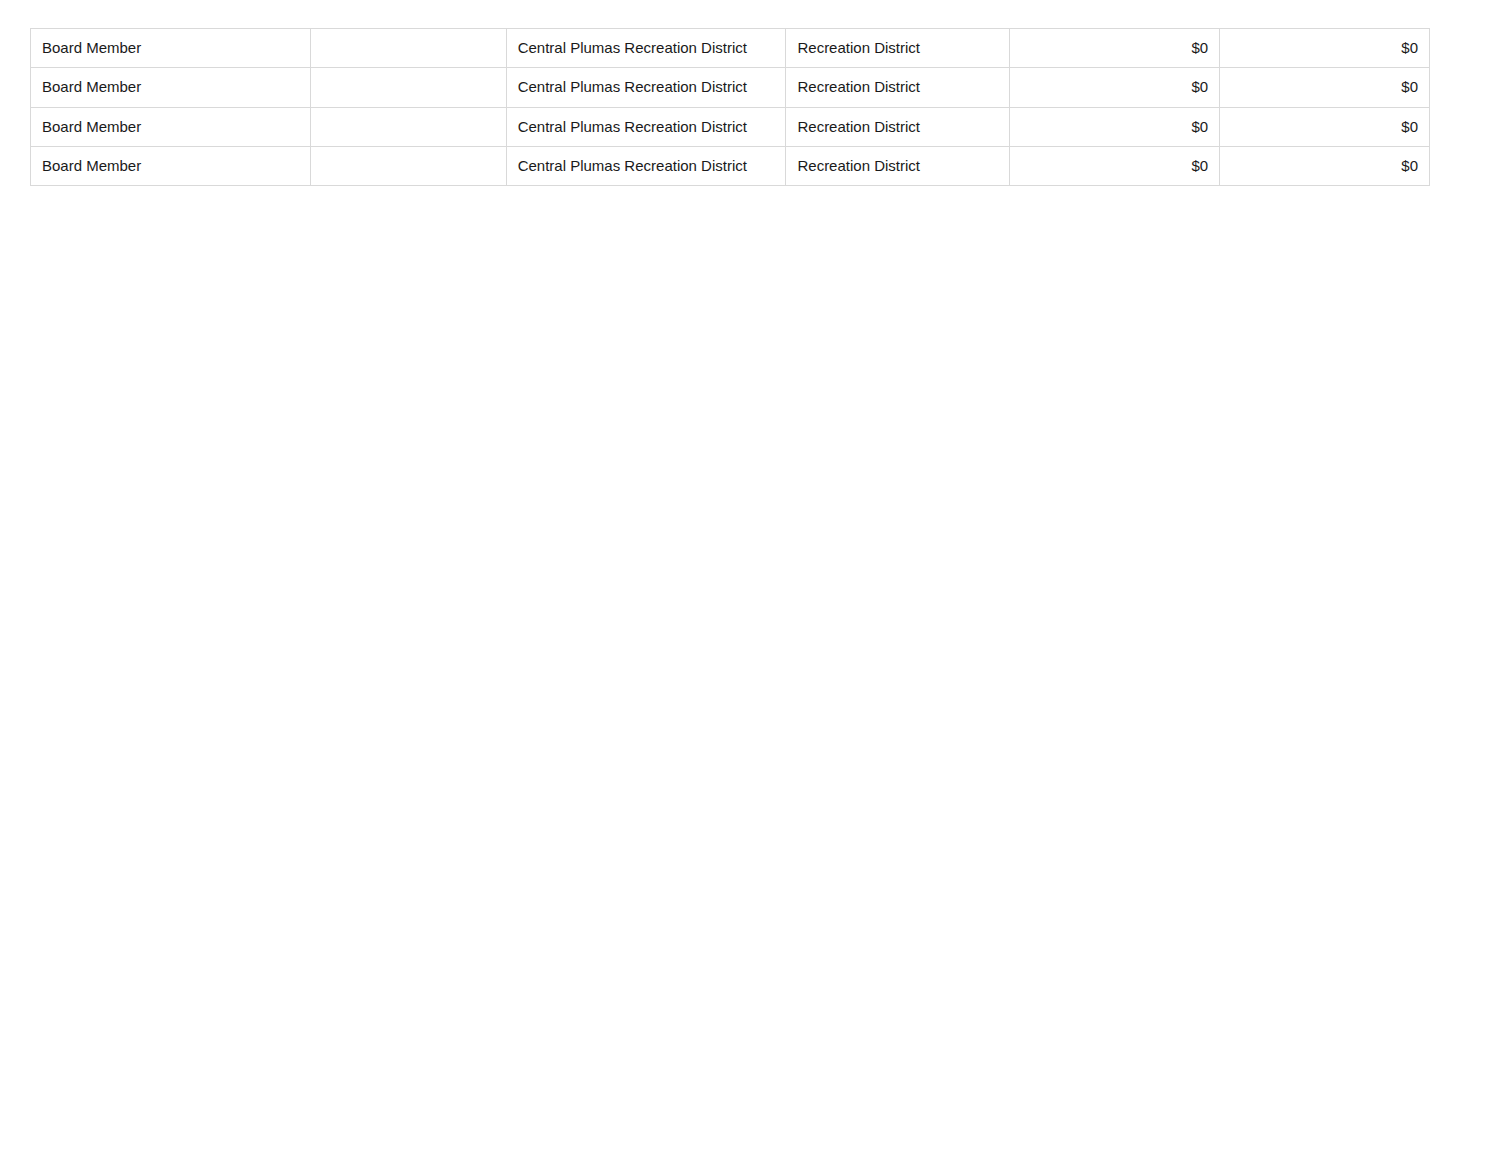| Board Member | | Central Plumas Recreation District | Recreation District | $0 | $0 |
| Board Member | | Central Plumas Recreation District | Recreation District | $0 | $0 |
| Board Member | | Central Plumas Recreation District | Recreation District | $0 | $0 |
| Board Member | | Central Plumas Recreation District | Recreation District | $0 | $0 |